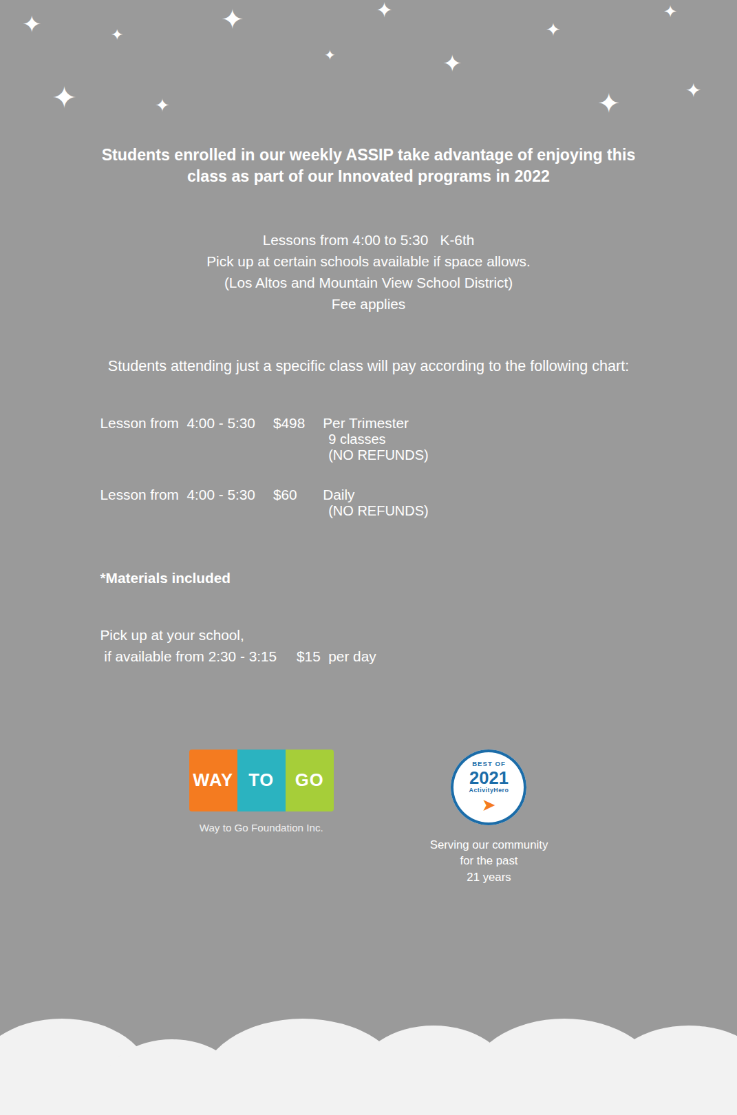✦ ✦ ✦ ✦ ✦ ✦ ✦ ✦ ✦ ✦ ✦ ✦
Students enrolled in our weekly ASSIP take advantage of enjoying this class as part of our Innovated programs in 2022
Lessons from 4:00 to 5:30 K-6th
Pick up at certain schools available if space allows.
(Los Altos and Mountain View School District)
Fee applies
Students attending just a specific class will pay according to the following chart:
| Lesson from 4:00 - 5:30 | $498 | Per Trimester 9 classes (NO REFUNDS) |
| Lesson from 4:00 - 5:30 | $60 | Daily (NO REFUNDS) |
*Materials included
Pick up at your school,
if available from 2:30 - 3:15 $15 per day
WAY TO GO
Way to Go Foundation Inc.
BEST OF 2021 ActivityHero ➤
Serving our community
for the past
21 years